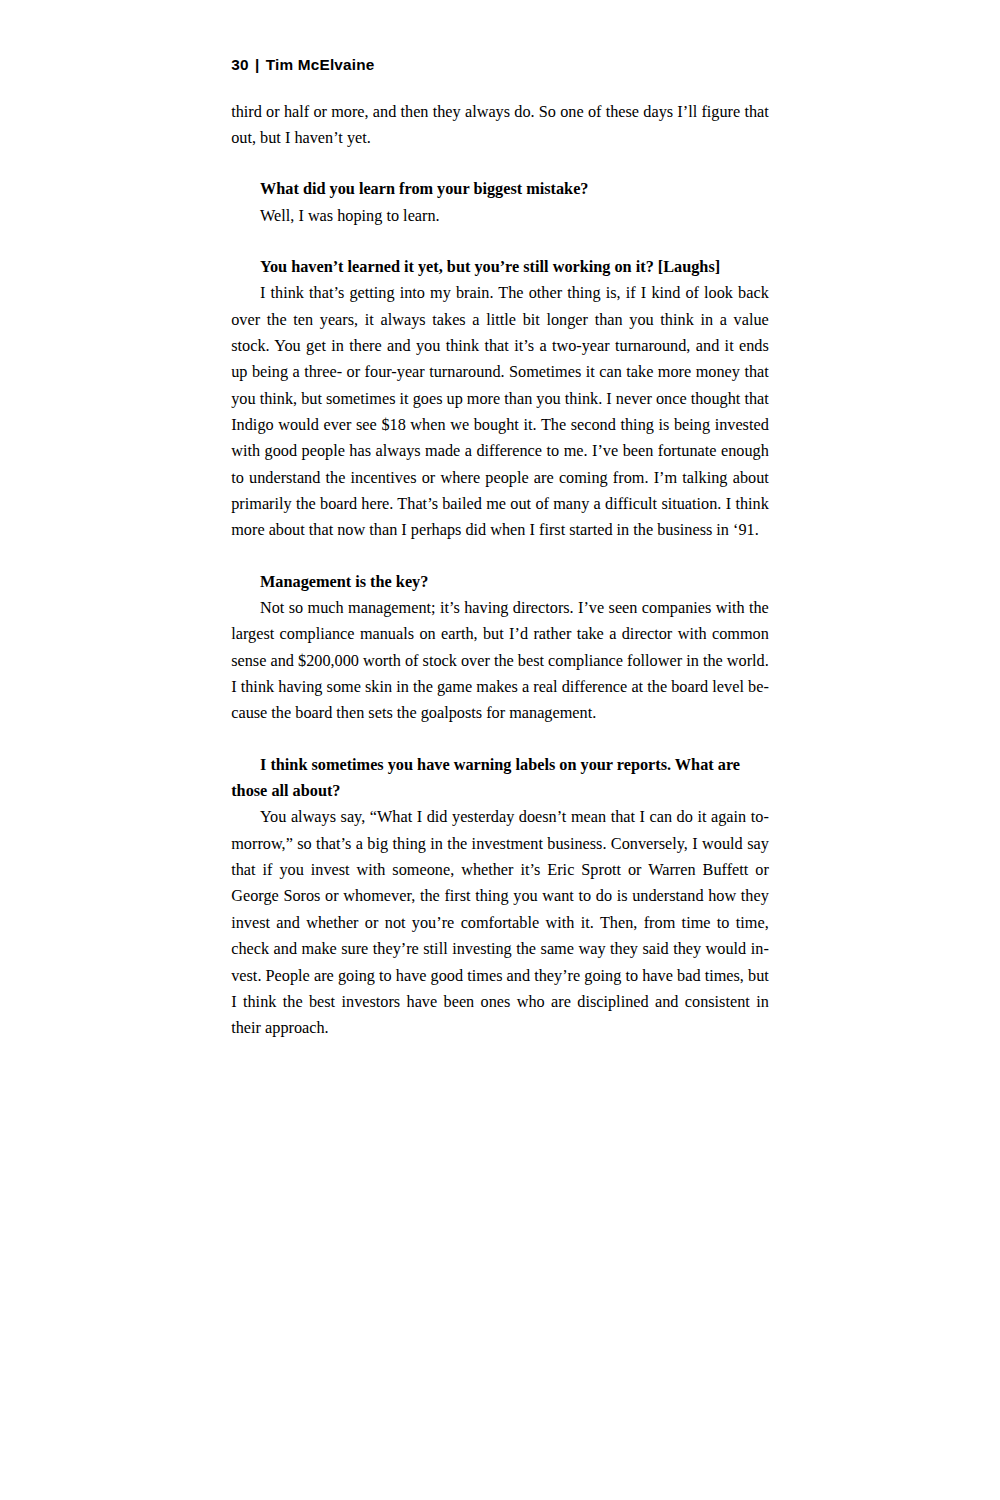30 | Tim McElvaine
third or half or more, and then they always do. So one of these days I’ll figure that out, but I haven’t yet.
What did you learn from your biggest mistake?
Well, I was hoping to learn.
You haven’t learned it yet, but you’re still working on it? [Laughs]
I think that’s getting into my brain. The other thing is, if I kind of look back over the ten years, it always takes a little bit longer than you think in a value stock. You get in there and you think that it’s a two-year turnaround, and it ends up being a three- or four-year turnaround. Sometimes it can take more money that you think, but sometimes it goes up more than you think. I never once thought that Indigo would ever see $18 when we bought it. The second thing is being invested with good people has always made a difference to me. I’ve been fortunate enough to understand the incentives or where people are coming from. I’m talking about primarily the board here. That’s bailed me out of many a difficult situation. I think more about that now than I perhaps did when I first started in the business in ‘91.
Management is the key?
Not so much management; it’s having directors. I’ve seen companies with the largest compliance manuals on earth, but I’d rather take a director with common sense and $200,000 worth of stock over the best compliance follower in the world. I think having some skin in the game makes a real difference at the board level because the board then sets the goalposts for management.
I think sometimes you have warning labels on your reports. What are those all about?
You always say, “What I did yesterday doesn’t mean that I can do it again tomorrow,” so that’s a big thing in the investment business. Conversely, I would say that if you invest with someone, whether it’s Eric Sprott or Warren Buffett or George Soros or whomever, the first thing you want to do is understand how they invest and whether or not you’re comfortable with it. Then, from time to time, check and make sure they’re still investing the same way they said they would invest. People are going to have good times and they’re going to have bad times, but I think the best investors have been ones who are disciplined and consistent in their approach.